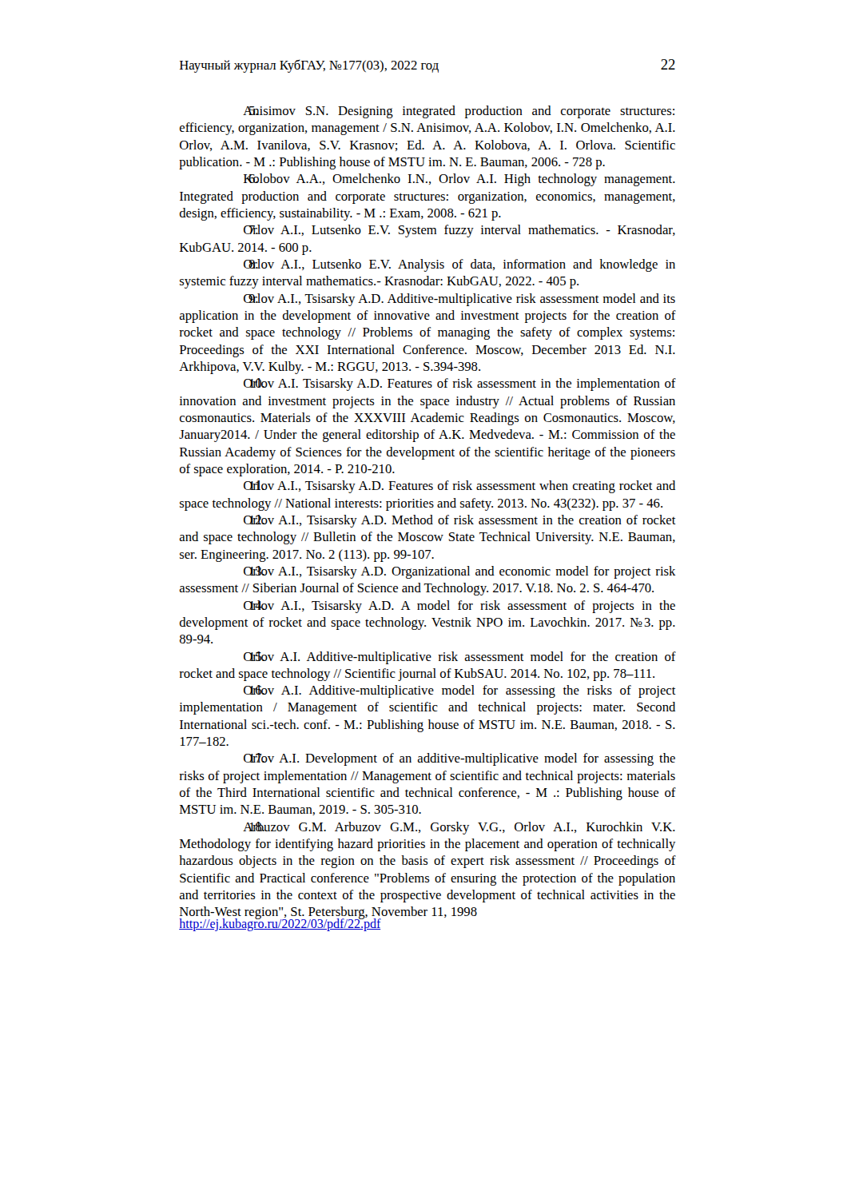Научный журнал КубГАУ, №177(03), 2022 год
22
5. Anisimov S.N. Designing integrated production and corporate structures: efficiency, organization, management / S.N. Anisimov, A.A. Kolobov, I.N. Omelchenko, A.I. Orlov, A.M. Ivanilova, S.V. Krasnov; Ed. A. A. Kolobova, A. I. Orlova. Scientific publication. - M .: Publishing house of MSTU im. N. E. Bauman, 2006. - 728 p.
6. Kolobov A.A., Omelchenko I.N., Orlov A.I. High technology management. Integrated production and corporate structures: organization, economics, management, design, efficiency, sustainability. - M .: Exam, 2008. - 621 p.
7. Orlov A.I., Lutsenko E.V. System fuzzy interval mathematics. - Krasnodar, KubGAU. 2014. - 600 p.
8. Orlov A.I., Lutsenko E.V. Analysis of data, information and knowledge in systemic fuzzy interval mathematics.- Krasnodar: KubGAU, 2022. - 405 p.
9. Orlov A.I., Tsisarsky A.D. Additive-multiplicative risk assessment model and its application in the development of innovative and investment projects for the creation of rocket and space technology // Problems of managing the safety of complex systems: Proceedings of the XXI International Conference. Moscow, December 2013 Ed. N.I. Arkhipova, V.V. Kulby. - M.: RGGU, 2013. - S.394-398.
10. Orlov A.I. Tsisarsky A.D. Features of risk assessment in the implementation of innovation and investment projects in the space industry // Actual problems of Russian cosmonautics. Materials of the XXXVIII Academic Readings on Cosmonautics. Moscow, January2014. / Under the general editorship of A.K. Medvedeva. - M.: Commission of the Russian Academy of Sciences for the development of the scientific heritage of the pioneers of space exploration, 2014. - P. 210-210.
11. Orlov A.I., Tsisarsky A.D. Features of risk assessment when creating rocket and space technology // National interests: priorities and safety. 2013. No. 43(232). pp. 37 - 46.
12. Orlov A.I., Tsisarsky A.D. Method of risk assessment in the creation of rocket and space technology // Bulletin of the Moscow State Technical University. N.E. Bauman, ser. Engineering. 2017. No. 2 (113). pp. 99-107.
13. Orlov A.I., Tsisarsky A.D. Organizational and economic model for project risk assessment // Siberian Journal of Science and Technology. 2017. V.18. No. 2. S. 464-470.
14. Orlov A.I., Tsisarsky A.D. A model for risk assessment of projects in the development of rocket and space technology. Vestnik NPO im. Lavochkin. 2017. №3. pp. 89-94.
15. Orlov A.I. Additive-multiplicative risk assessment model for the creation of rocket and space technology // Scientific journal of KubSAU. 2014. No. 102, pp. 78–111.
16. Orlov A.I. Additive-multiplicative model for assessing the risks of project implementation / Management of scientific and technical projects: mater. Second International sci.-tech. conf. - M.: Publishing house of MSTU im. N.E. Bauman, 2018. - S. 177–182.
17. Orlov A.I. Development of an additive-multiplicative model for assessing the risks of project implementation // Management of scientific and technical projects: materials of the Third International scientific and technical conference, - M .: Publishing house of MSTU im. N.E. Bauman, 2019. - S. 305-310.
18. Arbuzov G.M. Arbuzov G.M., Gorsky V.G., Orlov A.I., Kurochkin V.K. Methodology for identifying hazard priorities in the placement and operation of technically hazardous objects in the region on the basis of expert risk assessment // Proceedings of Scientific and Practical conference "Problems of ensuring the protection of the population and territories in the context of the prospective development of technical activities in the North-West region", St. Petersburg, November 11, 1998
http://ej.kubagro.ru/2022/03/pdf/22.pdf